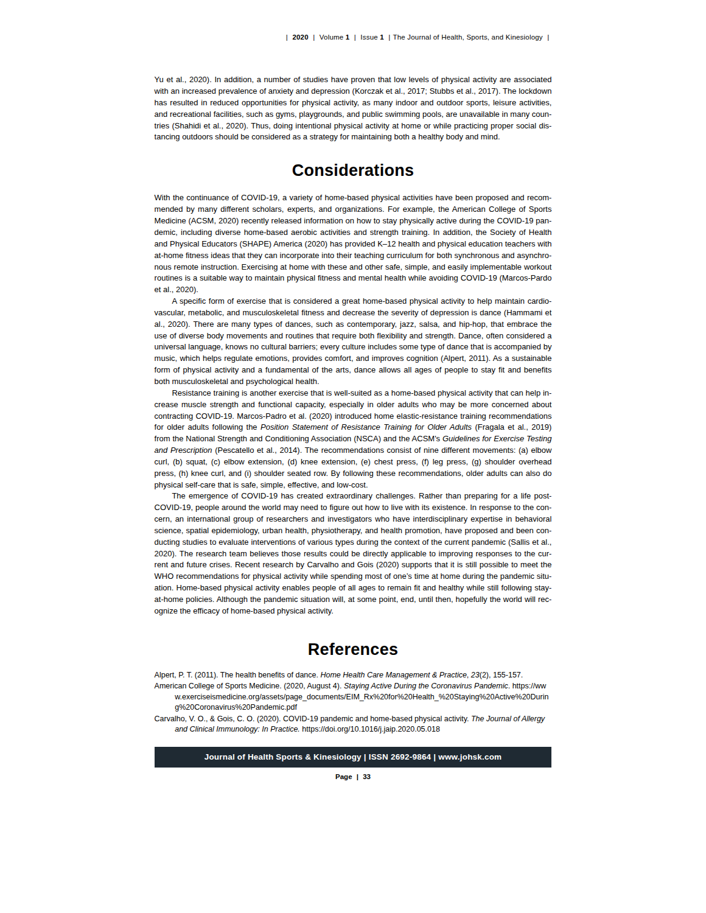| 2020 | Volume 1 | Issue 1 |The Journal of Health, Sports, and Kinesiology |
Yu et al., 2020). In addition, a number of studies have proven that low levels of physical activity are associated with an increased prevalence of anxiety and depression (Korczak et al., 2017; Stubbs et al., 2017). The lockdown has resulted in reduced opportunities for physical activity, as many indoor and outdoor sports, leisure activities, and recreational facilities, such as gyms, playgrounds, and public swimming pools, are unavailable in many countries (Shahidi et al., 2020). Thus, doing intentional physical activity at home or while practicing proper social distancing outdoors should be considered as a strategy for maintaining both a healthy body and mind.
Considerations
With the continuance of COVID-19, a variety of home-based physical activities have been proposed and recommended by many different scholars, experts, and organizations. For example, the American College of Sports Medicine (ACSM, 2020) recently released information on how to stay physically active during the COVID-19 pandemic, including diverse home-based aerobic activities and strength training. In addition, the Society of Health and Physical Educators (SHAPE) America (2020) has provided K–12 health and physical education teachers with at-home fitness ideas that they can incorporate into their teaching curriculum for both synchronous and asynchronous remote instruction. Exercising at home with these and other safe, simple, and easily implementable workout routines is a suitable way to maintain physical fitness and mental health while avoiding COVID-19 (Marcos-Pardo et al., 2020).
A specific form of exercise that is considered a great home-based physical activity to help maintain cardiovascular, metabolic, and musculoskeletal fitness and decrease the severity of depression is dance (Hammami et al., 2020). There are many types of dances, such as contemporary, jazz, salsa, and hip-hop, that embrace the use of diverse body movements and routines that require both flexibility and strength. Dance, often considered a universal language, knows no cultural barriers; every culture includes some type of dance that is accompanied by music, which helps regulate emotions, provides comfort, and improves cognition (Alpert, 2011). As a sustainable form of physical activity and a fundamental of the arts, dance allows all ages of people to stay fit and benefits both musculoskeletal and psychological health.
Resistance training is another exercise that is well-suited as a home-based physical activity that can help increase muscle strength and functional capacity, especially in older adults who may be more concerned about contracting COVID-19. Marcos-Padro et al. (2020) introduced home elastic-resistance training recommendations for older adults following the Position Statement of Resistance Training for Older Adults (Fragala et al., 2019) from the National Strength and Conditioning Association (NSCA) and the ACSM's Guidelines for Exercise Testing and Prescription (Pescatello et al., 2014). The recommendations consist of nine different movements: (a) elbow curl, (b) squat, (c) elbow extension, (d) knee extension, (e) chest press, (f) leg press, (g) shoulder overhead press, (h) knee curl, and (i) shoulder seated row. By following these recommendations, older adults can also do physical self-care that is safe, simple, effective, and low-cost.
The emergence of COVID-19 has created extraordinary challenges. Rather than preparing for a life post-COVID-19, people around the world may need to figure out how to live with its existence. In response to the concern, an international group of researchers and investigators who have interdisciplinary expertise in behavioral science, spatial epidemiology, urban health, physiotherapy, and health promotion, have proposed and been conducting studies to evaluate interventions of various types during the context of the current pandemic (Sallis et al., 2020). The research team believes those results could be directly applicable to improving responses to the current and future crises. Recent research by Carvalho and Gois (2020) supports that it is still possible to meet the WHO recommendations for physical activity while spending most of one’s time at home during the pandemic situation. Home-based physical activity enables people of all ages to remain fit and healthy while still following stay-at-home policies. Although the pandemic situation will, at some point, end, until then, hopefully the world will recognize the efficacy of home-based physical activity.
References
Alpert, P. T. (2011). The health benefits of dance. Home Health Care Management & Practice, 23(2), 155-157.
American College of Sports Medicine. (2020, August 4). Staying Active During the Coronavirus Pandemic. https://www.exerciseismedicine.org/assets/page_documents/EIM_Rx%20for%20Health_%20Staying%20Active%20During%20Coronavirus%20Pandemic.pdf
Carvalho, V. O., & Gois, C. O. (2020). COVID-19 pandemic and home-based physical activity. The Journal of Allergy and Clinical Immunology: In Practice. https://doi.org/10.1016/j.jaip.2020.05.018
Journal of Health Sports & Kinesiology | ISSN 2692-9864 | www.johsk.com
Page | 33